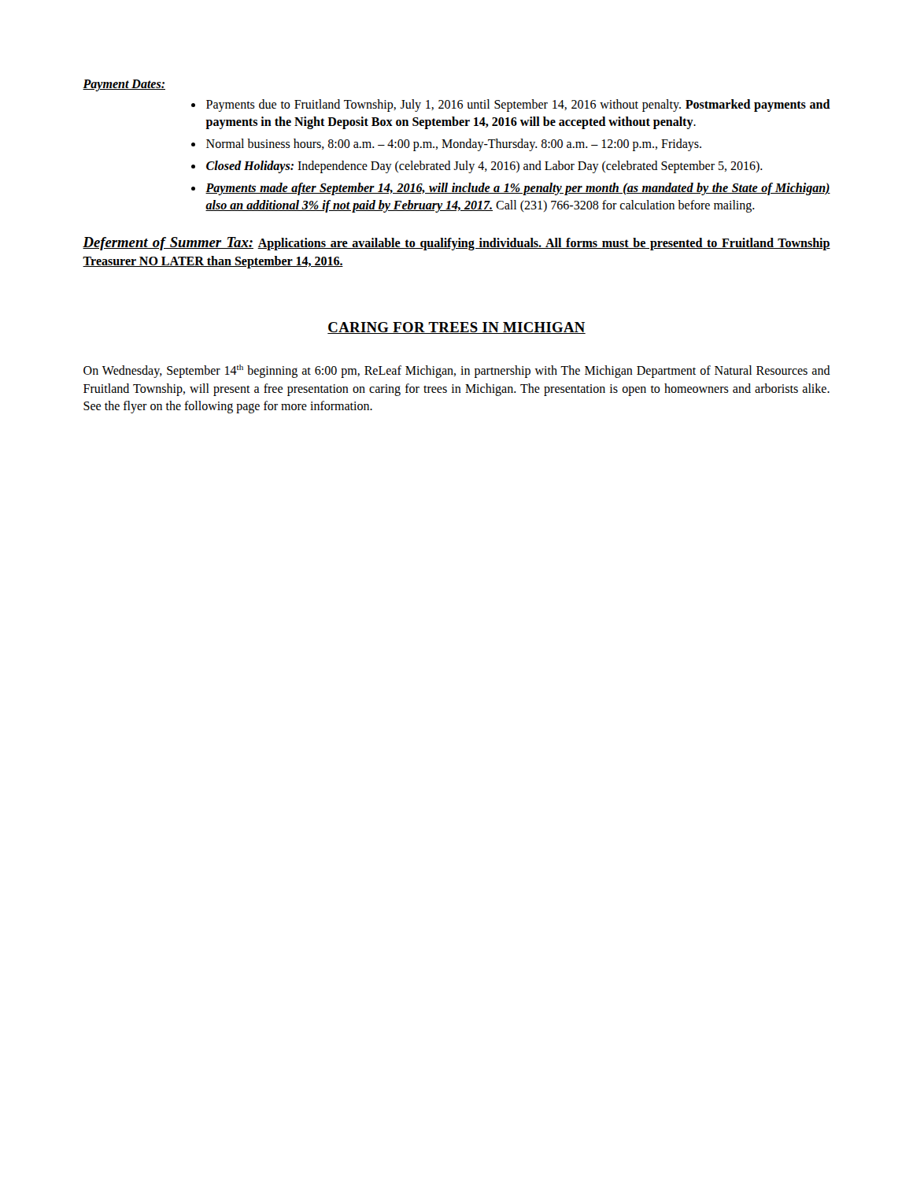Payment Dates:
Payments due to Fruitland Township, July 1, 2016 until September 14, 2016 without penalty. Postmarked payments and payments in the Night Deposit Box on September 14, 2016 will be accepted without penalty.
Normal business hours, 8:00 a.m. – 4:00 p.m., Monday-Thursday. 8:00 a.m. – 12:00 p.m., Fridays.
Closed Holidays: Independence Day (celebrated July 4, 2016) and Labor Day (celebrated September 5, 2016).
Payments made after September 14, 2016, will include a 1% penalty per month (as mandated by the State of Michigan) also an additional 3% if not paid by February 14, 2017. Call (231) 766-3208 for calculation before mailing.
Deferment of Summer Tax: Applications are available to qualifying individuals. All forms must be presented to Fruitland Township Treasurer NO LATER than September 14, 2016.
CARING FOR TREES IN MICHIGAN
On Wednesday, September 14th beginning at 6:00 pm, ReLeaf Michigan, in partnership with The Michigan Department of Natural Resources and Fruitland Township, will present a free presentation on caring for trees in Michigan. The presentation is open to homeowners and arborists alike. See the flyer on the following page for more information.